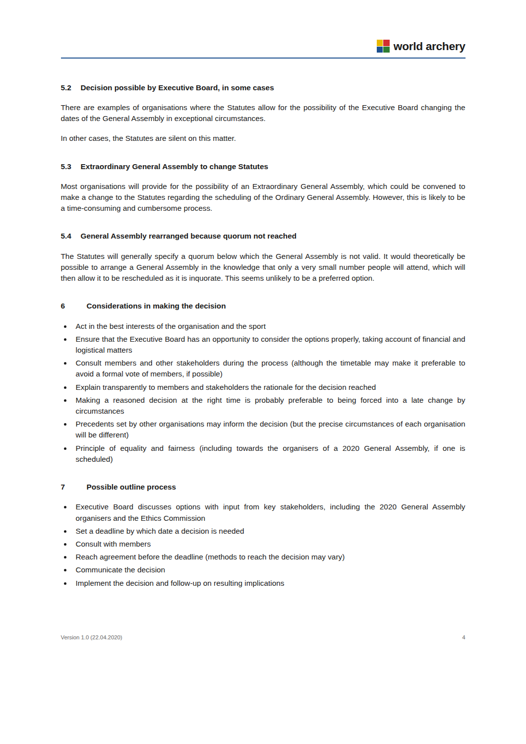world archery
5.2 Decision possible by Executive Board, in some cases
There are examples of organisations where the Statutes allow for the possibility of the Executive Board changing the dates of the General Assembly in exceptional circumstances.
In other cases, the Statutes are silent on this matter.
5.3 Extraordinary General Assembly to change Statutes
Most organisations will provide for the possibility of an Extraordinary General Assembly, which could be convened to make a change to the Statutes regarding the scheduling of the Ordinary General Assembly. However, this is likely to be a time-consuming and cumbersome process.
5.4 General Assembly rearranged because quorum not reached
The Statutes will generally specify a quorum below which the General Assembly is not valid. It would theoretically be possible to arrange a General Assembly in the knowledge that only a very small number people will attend, which will then allow it to be rescheduled as it is inquorate. This seems unlikely to be a preferred option.
6 Considerations in making the decision
Act in the best interests of the organisation and the sport
Ensure that the Executive Board has an opportunity to consider the options properly, taking account of financial and logistical matters
Consult members and other stakeholders during the process (although the timetable may make it preferable to avoid a formal vote of members, if possible)
Explain transparently to members and stakeholders the rationale for the decision reached
Making a reasoned decision at the right time is probably preferable to being forced into a late change by circumstances
Precedents set by other organisations may inform the decision (but the precise circumstances of each organisation will be different)
Principle of equality and fairness (including towards the organisers of a 2020 General Assembly, if one is scheduled)
7 Possible outline process
Executive Board discusses options with input from key stakeholders, including the 2020 General Assembly organisers and the Ethics Commission
Set a deadline by which date a decision is needed
Consult with members
Reach agreement before the deadline (methods to reach the decision may vary)
Communicate the decision
Implement the decision and follow-up on resulting implications
Version 1.0 (22.04.2020) 4